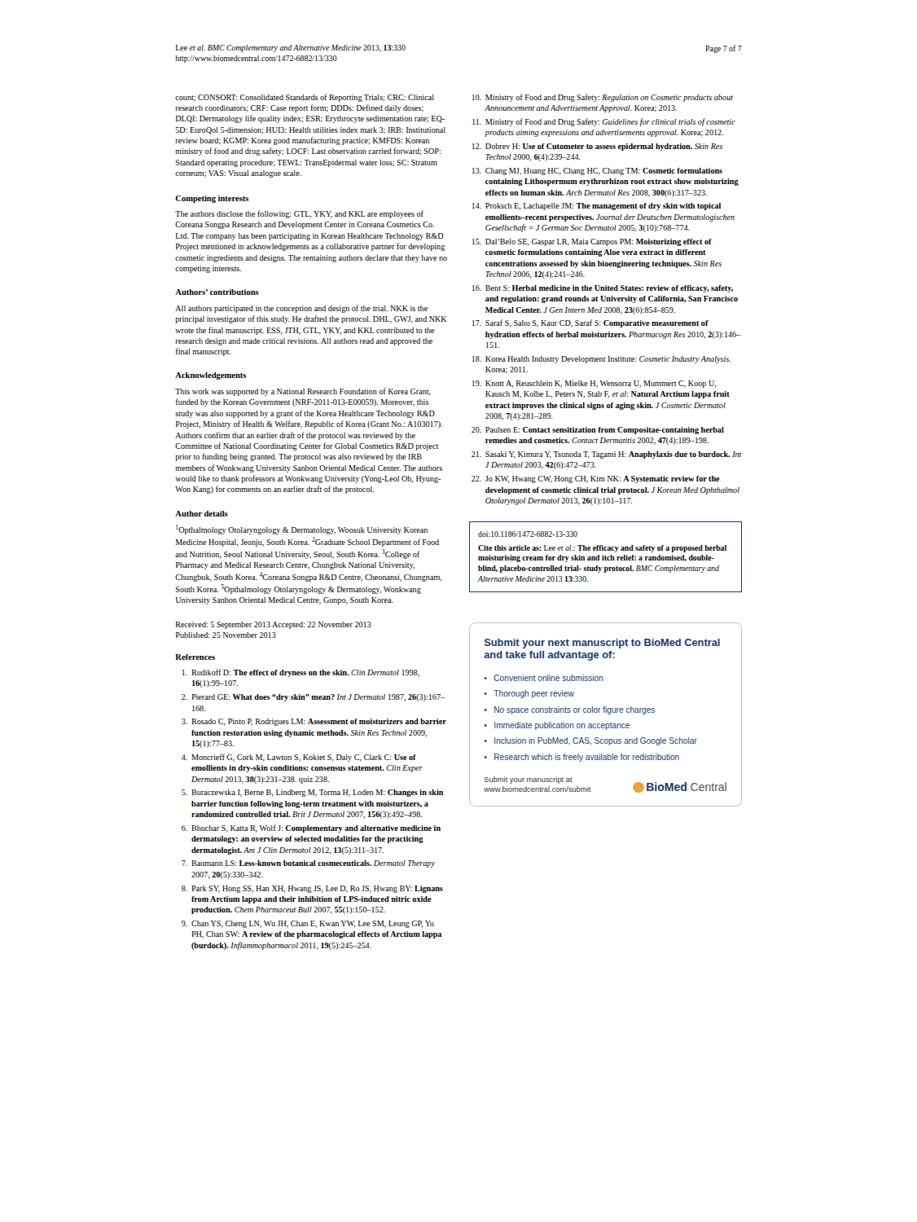Lee et al. BMC Complementary and Alternative Medicine 2013, 13:330
http://www.biomedcentral.com/1472-6882/13/330
Page 7 of 7
count; CONSORT: Consolidated Standards of Reporting Trials; CRC: Clinical research coordinators; CRF: Case report form; DDDs: Defined daily doses; DLQI: Dermatology life quality index; ESR: Erythrocyte sedimentation rate; EQ-5D: EuroQol 5-dimension; HUI3: Health utilities index mark 3; IRB: Institutional review board; KGMP: Korea good manufacturing practice; KMFDS: Korean ministry of food and drug safety; LOCF: Last observation carried forward; SOP: Standard operating procedure; TEWL: TransEpidermal water loss; SC: Stratum corneum; VAS: Visual analogue scale.
Competing interests
The authors disclose the following: GTL, YKY, and KKL are employees of Coreana Songpa Research and Development Center in Coreana Cosmetics Co. Ltd. The company has been participating in Korean Healthcare Technology R&D Project mentioned in acknowledgements as a collaborative partner for developing cosmetic ingredients and designs. The remaining authors declare that they have no competing interests.
Authors’ contributions
All authors participated in the conception and design of the trial. NKK is the principal investigator of this study. He drafted the protocol. DHL, GWJ, and NKK wrote the final manuscript. ESS, JTH, GTL, YKY, and KKL contributed to the research design and made critical revisions. All authors read and approved the final manuscript.
Acknowledgements
This work was supported by a National Research Foundation of Korea Grant, funded by the Korean Government (NRF-2011-013-E00059). Moreover, this study was also supported by a grant of the Korea Healthcare Technology R&D Project, Ministry of Health & Welfare, Republic of Korea (Grant No.: A103017). Authors confirm that an earlier draft of the protocol was reviewed by the Committee of National Coordinating Center for Global Cosmetics R&D project prior to funding being granted. The protocol was also reviewed by the IRB members of Wonkwang University Sanbon Oriental Medical Center. The authors would like to thank professors at Wonkwang University (Yong-Leol Oh, Hyung-Won Kang) for comments on an earlier draft of the protocol.
Author details
1Opthalmology Otolaryngology & Dermatology, Woosuk University Korean Medicine Hospital, Jeonju, South Korea. 2Graduate School Department of Food and Nutrition, Seoul National University, Seoul, South Korea. 3College of Pharmacy and Medical Research Centre, Chungbuk National University, Chungbuk, South Korea. 4Coreana Songpa R&D Centre, Cheonansi, Chungnam, South Korea. 5Opthalmology Otolaryngology & Dermatology, Wonkwang University Sanbon Oriental Medical Centre, Gunpo, South Korea.
Received: 5 September 2013 Accepted: 22 November 2013
Published: 25 November 2013
References
Rudikoff D: The effect of dryness on the skin. Clin Dermatol 1998, 16(1):99–107.
Pierard GE: What does “dry skin” mean? Int J Dermatol 1987, 26(3):167–168.
Rosado C, Pinto P, Rodrigues LM: Assessment of moisturizers and barrier function restoration using dynamic methods. Skin Res Technol 2009, 15(1):77–83.
Moncrieff G, Cork M, Lawton S, Kokiet S, Daly C, Clark C: Use of emollients in dry-skin conditions: consensus statement. Clin Exper Dermatol 2013, 38(3):231–238. quiz 238.
Buraczewska I, Berne B, Lindberg M, Torma H, Loden M: Changes in skin barrier function following long-term treatment with moisturizers, a randomized controlled trial. Brit J Dermatol 2007, 156(3):492–498.
Bhuchar S, Katta R, Wolf J: Complementary and alternative medicine in dermatology: an overview of selected modalities for the practicing dermatologist. Am J Clin Dermatol 2012, 13(5):311–317.
Baumann LS: Less-known botanical cosmeceuticals. Dermatol Therapy 2007, 20(5):330–342.
Park SY, Hong SS, Han XH, Hwang JS, Lee D, Ro JS, Hwang BY: Lignans from Arctium lappa and their inhibition of LPS-induced nitric oxide production. Chem Pharmaceut Bull 2007, 55(1):150–152.
Chan YS, Cheng LN, Wu JH, Chan E, Kwan YW, Lee SM, Leung GP, Yu PH, Chan SW: A review of the pharmacological effects of Arctium lappa (burdock). Inflammopharmacol 2011, 19(5):245–254.
Ministry of Food and Drug Safety: Regulation on Cosmetic products about Announcement and Advertisement Approval. Korea; 2013.
Ministry of Food and Drug Safety: Guidelines for clinical trials of cosmetic products aiming expressions and advertisements approval. Korea; 2012.
Dobrev H: Use of Cutometer to assess epidermal hydration. Skin Res Technol 2000, 6(4):239–244.
Chang MJ, Huang HC, Chang HC, Chang TM: Cosmetic formulations containing Lithospermum erythrorhizon root extract show moisturizing effects on human skin. Arch Dermatol Res 2008, 300(6):317–323.
Proksch E, Lachapelle JM: The management of dry skin with topical emollients–recent perspectives. Journal der Deutschen Dermatologischen Gesellschaft = J German Soc Dermatol 2005, 3(10):768–774.
Dal’Belo SE, Gaspar LR, Maia Campos PM: Moisturizing effect of cosmetic formulations containing Aloe vera extract in different concentrations assessed by skin bioengineering techniques. Skin Res Technol 2006, 12(4):241–246.
Bent S: Herbal medicine in the United States: review of efficacy, safety, and regulation: grand rounds at University of California, San Francisco Medical Center. J Gen Intern Med 2008, 23(6):854–859.
Saraf S, Sahu S, Kaur CD, Saraf S: Comparative measurement of hydration effects of herbal moisturizers. Pharmacogn Res 2010, 2(3):146–151.
Korea Health Industry Development Institute: Cosmetic Industry Analysis. Korea; 2011.
Knott A, Reuschlein K, Mielke H, Wensorra U, Mummert C, Koop U, Kausch M, Kolbe L, Peters N, Stab F, et al: Natural Arctium lappa fruit extract improves the clinical signs of aging skin. J Cosmetic Dermatol 2008, 7(4):281–289.
Paulsen E: Contact sensitization from Compositae-containing herbal remedies and cosmetics. Contact Dermatitis 2002, 47(4):189–198.
Sasaki Y, Kimura Y, Tsunoda T, Tagami H: Anaphylaxis due to burdock. Int J Dermatol 2003, 42(6):472–473.
Jo KW, Hwang CW, Hong CH, Kim NK: A Systematic review for the development of cosmetic clinical trial protocol. J Korean Med Ophthalmol Otolaryngol Dermatol 2013, 26(1):101–117.
doi:10.1186/1472-6882-13-330
Cite this article as: Lee et al.: The efficacy and safety of a proposed herbal moisturising cream for dry skin and itch relief: a randomised, double-blind, placebo-controlled trial- study protocol. BMC Complementary and Alternative Medicine 2013 13:330.
Submit your next manuscript to BioMed Central
and take full advantage of:
Convenient online submission
Thorough peer review
No space constraints or color figure charges
Immediate publication on acceptance
Inclusion in PubMed, CAS, Scopus and Google Scholar
Research which is freely available for redistribution
Submit your manuscript at
www.biomedcentral.com/submit
Bio Med Central